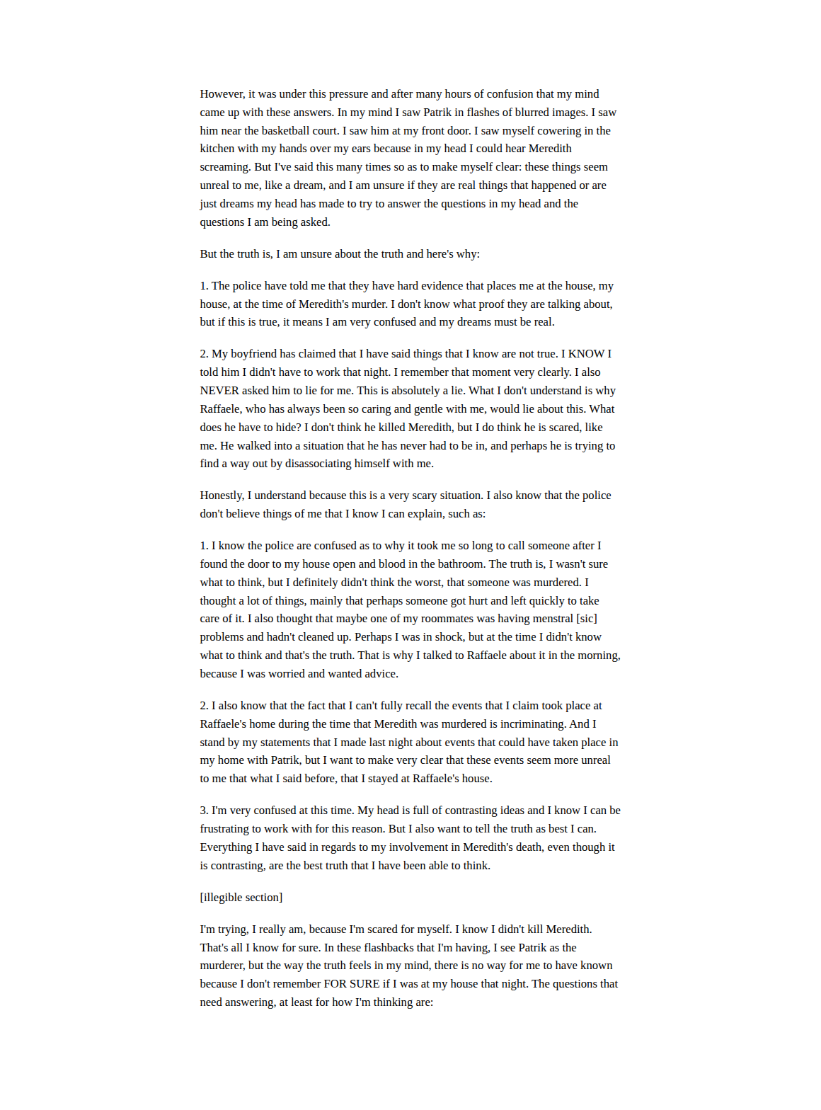However, it was under this pressure and after many hours of confusion that my mind came up with these answers. In my mind I saw Patrik in flashes of blurred images. I saw him near the basketball court. I saw him at my front door. I saw myself cowering in the kitchen with my hands over my ears because in my head I could hear Meredith screaming. But I've said this many times so as to make myself clear: these things seem unreal to me, like a dream, and I am unsure if they are real things that happened or are just dreams my head has made to try to answer the questions in my head and the questions I am being asked.
But the truth is, I am unsure about the truth and here's why:
1. The police have told me that they have hard evidence that places me at the house, my house, at the time of Meredith's murder. I don't know what proof they are talking about, but if this is true, it means I am very confused and my dreams must be real.
2. My boyfriend has claimed that I have said things that I know are not true. I KNOW I told him I didn't have to work that night. I remember that moment very clearly. I also NEVER asked him to lie for me. This is absolutely a lie. What I don't understand is why Raffaele, who has always been so caring and gentle with me, would lie about this. What does he have to hide? I don't think he killed Meredith, but I do think he is scared, like me. He walked into a situation that he has never had to be in, and perhaps he is trying to find a way out by disassociating himself with me.
Honestly, I understand because this is a very scary situation. I also know that the police don't believe things of me that I know I can explain, such as:
1. I know the police are confused as to why it took me so long to call someone after I found the door to my house open and blood in the bathroom. The truth is, I wasn't sure what to think, but I definitely didn't think the worst, that someone was murdered. I thought a lot of things, mainly that perhaps someone got hurt and left quickly to take care of it. I also thought that maybe one of my roommates was having menstral [sic] problems and hadn't cleaned up. Perhaps I was in shock, but at the time I didn't know what to think and that's the truth. That is why I talked to Raffaele about it in the morning, because I was worried and wanted advice.
2. I also know that the fact that I can't fully recall the events that I claim took place at Raffaele's home during the time that Meredith was murdered is incriminating. And I stand by my statements that I made last night about events that could have taken place in my home with Patrik, but I want to make very clear that these events seem more unreal to me that what I said before, that I stayed at Raffaele's house.
3. I'm very confused at this time. My head is full of contrasting ideas and I know I can be frustrating to work with for this reason. But I also want to tell the truth as best I can. Everything I have said in regards to my involvement in Meredith's death, even though it is contrasting, are the best truth that I have been able to think.
[illegible section]
I'm trying, I really am, because I'm scared for myself. I know I didn't kill Meredith. That's all I know for sure. In these flashbacks that I'm having, I see Patrik as the murderer, but the way the truth feels in my mind, there is no way for me to have known because I don't remember FOR SURE if I was at my house that night. The questions that need answering, at least for how I'm thinking are: